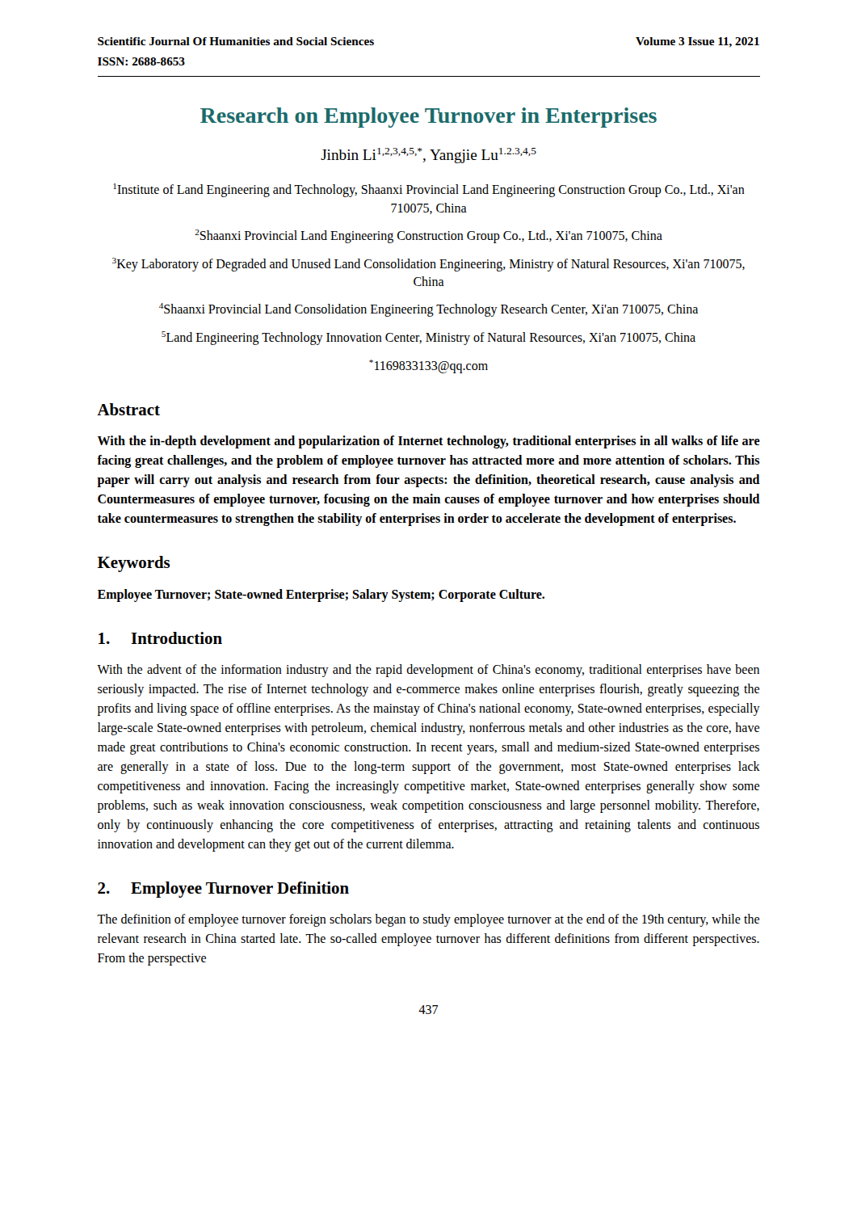Scientific Journal Of Humanities and Social Sciences
Volume 3 Issue 11, 2021
ISSN: 2688-8653
Research on Employee Turnover in Enterprises
Jinbin Li1,2,3,4,5,*, Yangjie Lu1.2.3,4,5
1Institute of Land Engineering and Technology, Shaanxi Provincial Land Engineering Construction Group Co., Ltd., Xi'an 710075, China
2Shaanxi Provincial Land Engineering Construction Group Co., Ltd., Xi'an 710075, China
3Key Laboratory of Degraded and Unused Land Consolidation Engineering, Ministry of Natural Resources, Xi'an 710075, China
4Shaanxi Provincial Land Consolidation Engineering Technology Research Center, Xi'an 710075, China
5Land Engineering Technology Innovation Center, Ministry of Natural Resources, Xi'an 710075, China
*1169833133@qq.com
Abstract
With the in-depth development and popularization of Internet technology, traditional enterprises in all walks of life are facing great challenges, and the problem of employee turnover has attracted more and more attention of scholars. This paper will carry out analysis and research from four aspects: the definition, theoretical research, cause analysis and Countermeasures of employee turnover, focusing on the main causes of employee turnover and how enterprises should take countermeasures to strengthen the stability of enterprises in order to accelerate the development of enterprises.
Keywords
Employee Turnover; State-owned Enterprise; Salary System; Corporate Culture.
1. Introduction
With the advent of the information industry and the rapid development of China's economy, traditional enterprises have been seriously impacted. The rise of Internet technology and e-commerce makes online enterprises flourish, greatly squeezing the profits and living space of offline enterprises. As the mainstay of China's national economy, State-owned enterprises, especially large-scale State-owned enterprises with petroleum, chemical industry, nonferrous metals and other industries as the core, have made great contributions to China's economic construction. In recent years, small and medium-sized State-owned enterprises are generally in a state of loss. Due to the long-term support of the government, most State-owned enterprises lack competitiveness and innovation. Facing the increasingly competitive market, State-owned enterprises generally show some problems, such as weak innovation consciousness, weak competition consciousness and large personnel mobility. Therefore, only by continuously enhancing the core competitiveness of enterprises, attracting and retaining talents and continuous innovation and development can they get out of the current dilemma.
2. Employee Turnover Definition
The definition of employee turnover foreign scholars began to study employee turnover at the end of the 19th century, while the relevant research in China started late. The so-called employee turnover has different definitions from different perspectives. From the perspective
437